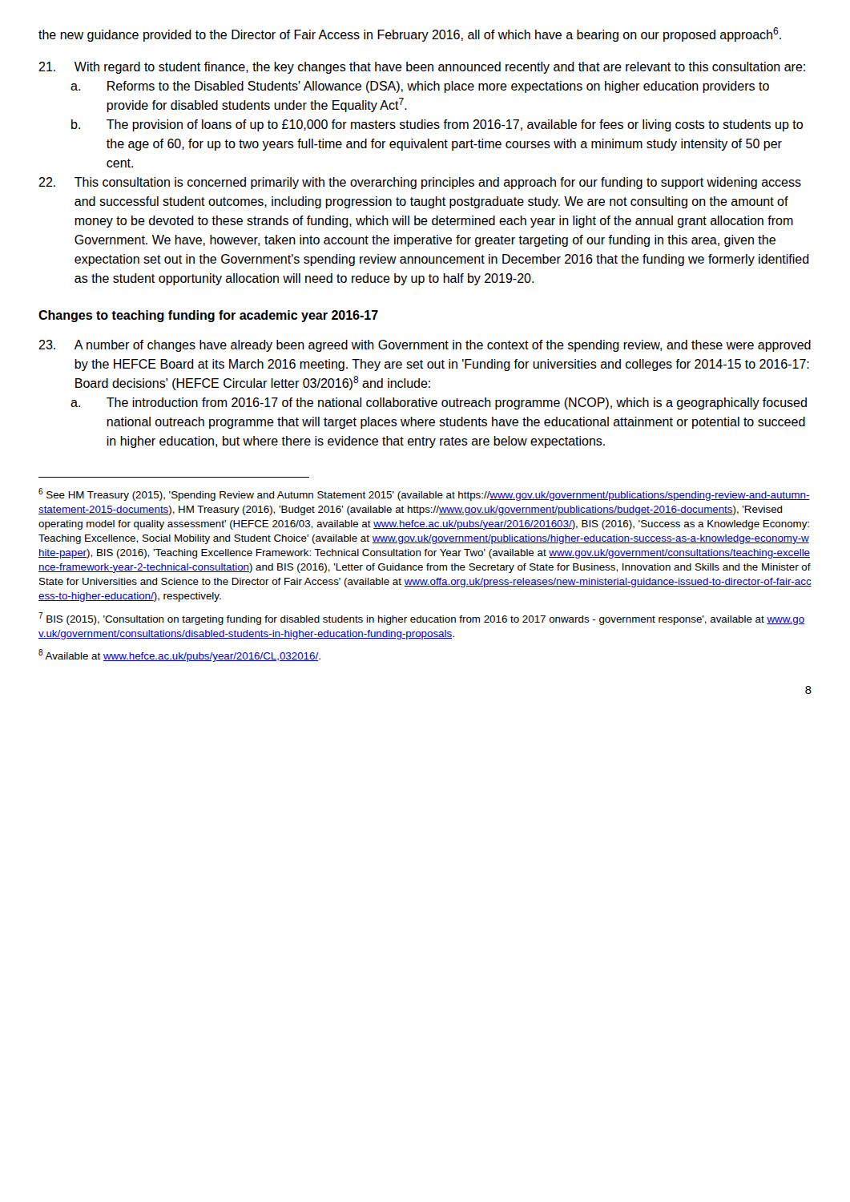the new guidance provided to the Director of Fair Access in February 2016, all of which have a bearing on our proposed approach6.
21. With regard to student finance, the key changes that have been announced recently and that are relevant to this consultation are:
a. Reforms to the Disabled Students' Allowance (DSA), which place more expectations on higher education providers to provide for disabled students under the Equality Act7.
b. The provision of loans of up to £10,000 for masters studies from 2016-17, available for fees or living costs to students up to the age of 60, for up to two years full-time and for equivalent part-time courses with a minimum study intensity of 50 per cent.
22. This consultation is concerned primarily with the overarching principles and approach for our funding to support widening access and successful student outcomes, including progression to taught postgraduate study. We are not consulting on the amount of money to be devoted to these strands of funding, which will be determined each year in light of the annual grant allocation from Government. We have, however, taken into account the imperative for greater targeting of our funding in this area, given the expectation set out in the Government's spending review announcement in December 2016 that the funding we formerly identified as the student opportunity allocation will need to reduce by up to half by 2019-20.
Changes to teaching funding for academic year 2016-17
23. A number of changes have already been agreed with Government in the context of the spending review, and these were approved by the HEFCE Board at its March 2016 meeting. They are set out in 'Funding for universities and colleges for 2014-15 to 2016-17: Board decisions' (HEFCE Circular letter 03/2016)8 and include:
a. The introduction from 2016-17 of the national collaborative outreach programme (NCOP), which is a geographically focused national outreach programme that will target places where students have the educational attainment or potential to succeed in higher education, but where there is evidence that entry rates are below expectations.
6 See HM Treasury (2015), 'Spending Review and Autumn Statement 2015' (available at https://www.gov.uk/government/publications/spending-review-and-autumn-statement-2015-documents), HM Treasury (2016), 'Budget 2016' (available at https://www.gov.uk/government/publications/budget-2016-documents), 'Revised operating model for quality assessment' (HEFCE 2016/03, available at www.hefce.ac.uk/pubs/year/2016/201603/), BIS (2016), 'Success as a Knowledge Economy: Teaching Excellence, Social Mobility and Student Choice' (available at www.gov.uk/government/publications/higher-education-success-as-a-knowledge-economy-white-paper), BIS (2016), 'Teaching Excellence Framework: Technical Consultation for Year Two' (available at www.gov.uk/government/consultations/teaching-excellence-framework-year-2-technical-consultation) and BIS (2016), 'Letter of Guidance from the Secretary of State for Business, Innovation and Skills and the Minister of State for Universities and Science to the Director of Fair Access' (available at www.offa.org.uk/press-releases/new-ministerial-guidance-issued-to-director-of-fair-access-to-higher-education/), respectively.
7 BIS (2015), 'Consultation on targeting funding for disabled students in higher education from 2016 to 2017 onwards - government response', available at www.gov.uk/government/consultations/disabled-students-in-higher-education-funding-proposals.
8 Available at www.hefce.ac.uk/pubs/year/2016/CL,032016/.
8